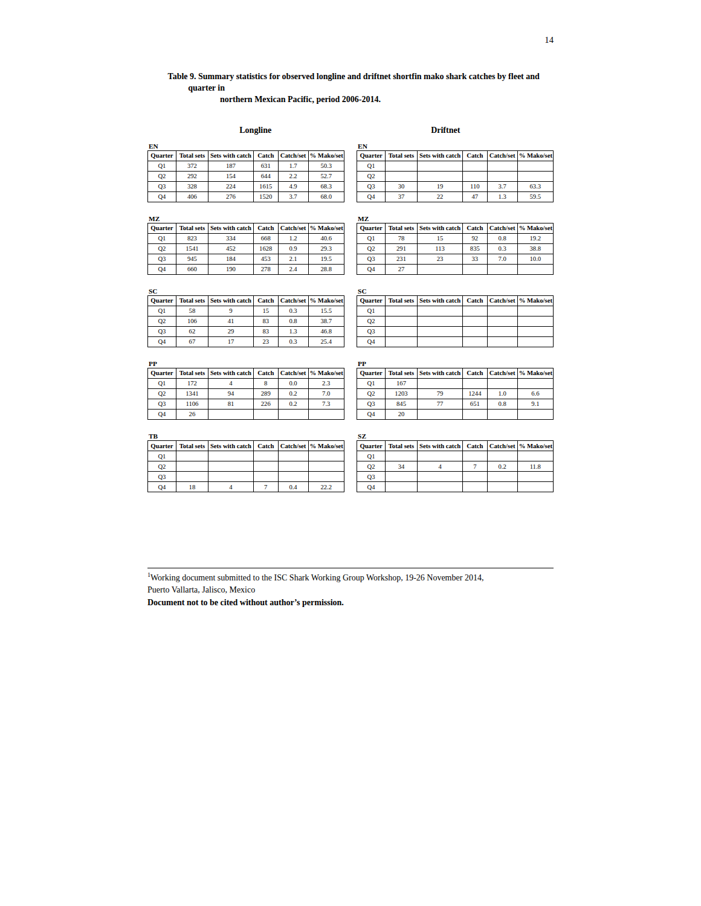14
Table 9. Summary statistics for observed longline and driftnet shortfin mako shark catches by fleet and quarter in northern Mexican Pacific, period 2006-2014.
Longline
Driftnet
EN
| Quarter | Total sets | Sets with catch | Catch | Catch/set | % Mako/set |
| --- | --- | --- | --- | --- | --- |
| Q1 | 372 | 187 | 631 | 1.7 | 50.3 |
| Q2 | 292 | 154 | 644 | 2.2 | 52.7 |
| Q3 | 328 | 224 | 1615 | 4.9 | 68.3 |
| Q4 | 406 | 276 | 1520 | 3.7 | 68.0 |
EN
| Quarter | Total sets | Sets with catch | Catch | Catch/set | % Mako/set |
| --- | --- | --- | --- | --- | --- |
| Q1 | | | | | |
| Q2 | | | | | |
| Q3 | 30 | 19 | 110 | 3.7 | 63.3 |
| Q4 | 37 | 22 | 47 | 1.3 | 59.5 |
MZ
| Quarter | Total sets | Sets with catch | Catch | Catch/set | % Mako/set |
| --- | --- | --- | --- | --- | --- |
| Q1 | 823 | 334 | 668 | 1.2 | 40.6 |
| Q2 | 1541 | 452 | 1628 | 0.9 | 29.3 |
| Q3 | 945 | 184 | 453 | 2.1 | 19.5 |
| Q4 | 660 | 190 | 278 | 2.4 | 28.8 |
MZ
| Quarter | Total sets | Sets with catch | Catch | Catch/set | % Mako/set |
| --- | --- | --- | --- | --- | --- |
| Q1 | 78 | 15 | 92 | 0.8 | 19.2 |
| Q2 | 291 | 113 | 835 | 0.3 | 38.8 |
| Q3 | 231 | 23 | 33 | 7.0 | 10.0 |
| Q4 | 27 | | | | |
SC
| Quarter | Total sets | Sets with catch | Catch | Catch/set | % Mako/set |
| --- | --- | --- | --- | --- | --- |
| Q1 | 58 | 9 | 15 | 0.3 | 15.5 |
| Q2 | 106 | 41 | 83 | 0.8 | 38.7 |
| Q3 | 62 | 29 | 83 | 1.3 | 46.8 |
| Q4 | 67 | 17 | 23 | 0.3 | 25.4 |
SC
| Quarter | Total sets | Sets with catch | Catch | Catch/set | % Mako/set |
| --- | --- | --- | --- | --- | --- |
| Q1 | | | | | |
| Q2 | | | | | |
| Q3 | | | | | |
| Q4 | | | | | |
PP
| Quarter | Total sets | Sets with catch | Catch | Catch/set | % Mako/set |
| --- | --- | --- | --- | --- | --- |
| Q1 | 172 | 4 | 8 | 0.0 | 2.3 |
| Q2 | 1341 | 94 | 289 | 0.2 | 7.0 |
| Q3 | 1106 | 81 | 226 | 0.2 | 7.3 |
| Q4 | 26 | | | | |
PP
| Quarter | Total sets | Sets with catch | Catch | Catch/set | % Mako/set |
| --- | --- | --- | --- | --- | --- |
| Q1 | 167 | | | | |
| Q2 | 1203 | 79 | 1244 | 1.0 | 6.6 |
| Q3 | 845 | 77 | 651 | 0.8 | 9.1 |
| Q4 | 20 | | | | |
TB
| Quarter | Total sets | Sets with catch | Catch | Catch/set | % Mako/set |
| --- | --- | --- | --- | --- | --- |
| Q1 | | | | | |
| Q2 | | | | | |
| Q3 | | | | | |
| Q4 | 18 | 4 | 7 | 0.4 | 22.2 |
SZ
| Quarter | Total sets | Sets with catch | Catch | Catch/set | % Mako/set |
| --- | --- | --- | --- | --- | --- |
| Q1 | | | | | |
| Q2 | 34 | 4 | 7 | 0.2 | 11.8 |
| Q3 | | | | | |
| Q4 | | | | | |
1Working document submitted to the ISC Shark Working Group Workshop, 19-26 November 2014,
Puerto Vallarta, Jalisco, Mexico
Document not to be cited without author’s permission.